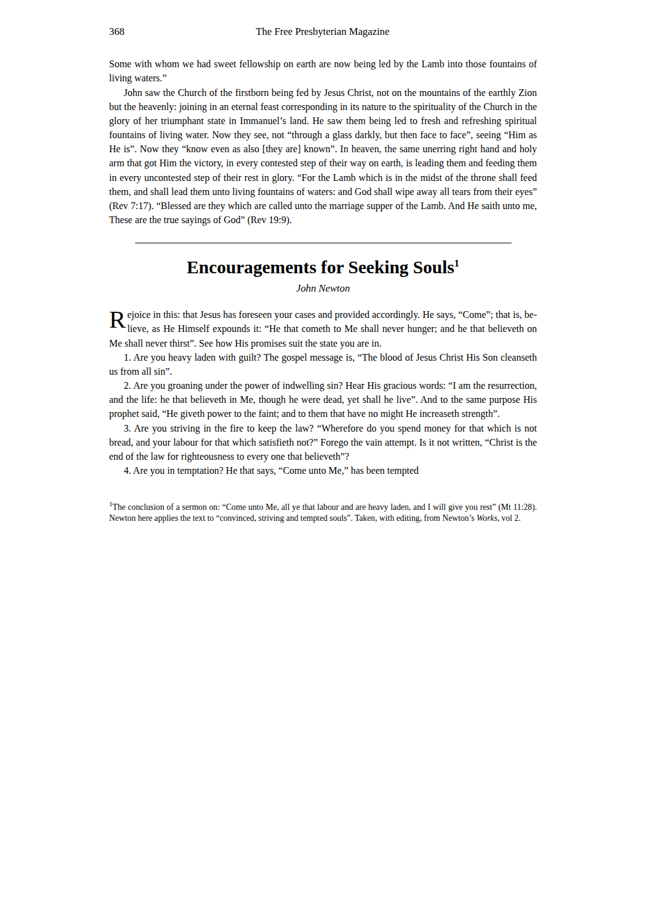368 The Free Presbyterian Magazine
Some with whom we had sweet fellowship on earth are now being led by the Lamb into those fountains of living waters.”
John saw the Church of the firstborn being fed by Jesus Christ, not on the mountains of the earthly Zion but the heavenly: joining in an eternal feast corresponding in its nature to the spirituality of the Church in the glory of her triumphant state in Immanuel’s land. He saw them being led to fresh and refreshing spiritual fountains of living water. Now they see, not “through a glass darkly, but then face to face”, seeing “Him as He is”. Now they “know even as also [they are] known”. In heaven, the same unerring right hand and holy arm that got Him the victory, in every contested step of their way on earth, is leading them and feeding them in every uncontested step of their rest in glory. “For the Lamb which is in the midst of the throne shall feed them, and shall lead them unto living fountains of waters: and God shall wipe away all tears from their eyes” (Rev 7:17). “Blessed are they which are called unto the marriage supper of the Lamb. And He saith unto me, These are the true sayings of God” (Rev 19:9).
Encouragements for Seeking Souls1
John Newton
Rejoice in this: that Jesus has foreseen your cases and provided accordingly. He says, “Come”; that is, believe, as He Himself expounds it: “He that cometh to Me shall never hunger; and he that believeth on Me shall never thirst”. See how His promises suit the state you are in.
1. Are you heavy laden with guilt? The gospel message is, “The blood of Jesus Christ His Son cleanseth us from all sin”.
2. Are you groaning under the power of indwelling sin? Hear His gracious words: “I am the resurrection, and the life: he that believeth in Me, though he were dead, yet shall he live”. And to the same purpose His prophet said, “He giveth power to the faint; and to them that have no might He increaseth strength”.
3. Are you striving in the fire to keep the law? “Wherefore do you spend money for that which is not bread, and your labour for that which satisfieth not?” Forego the vain attempt. Is it not written, “Christ is the end of the law for righteousness to every one that believeth”?
4. Are you in temptation? He that says, “Come unto Me,” has been tempted
1The conclusion of a sermon on: “Come unto Me, all ye that labour and are heavy laden, and I will give you rest” (Mt 11:28). Newton here applies the text to “convinced, striving and tempted souls”. Taken, with editing, from Newton’s Works, vol 2.